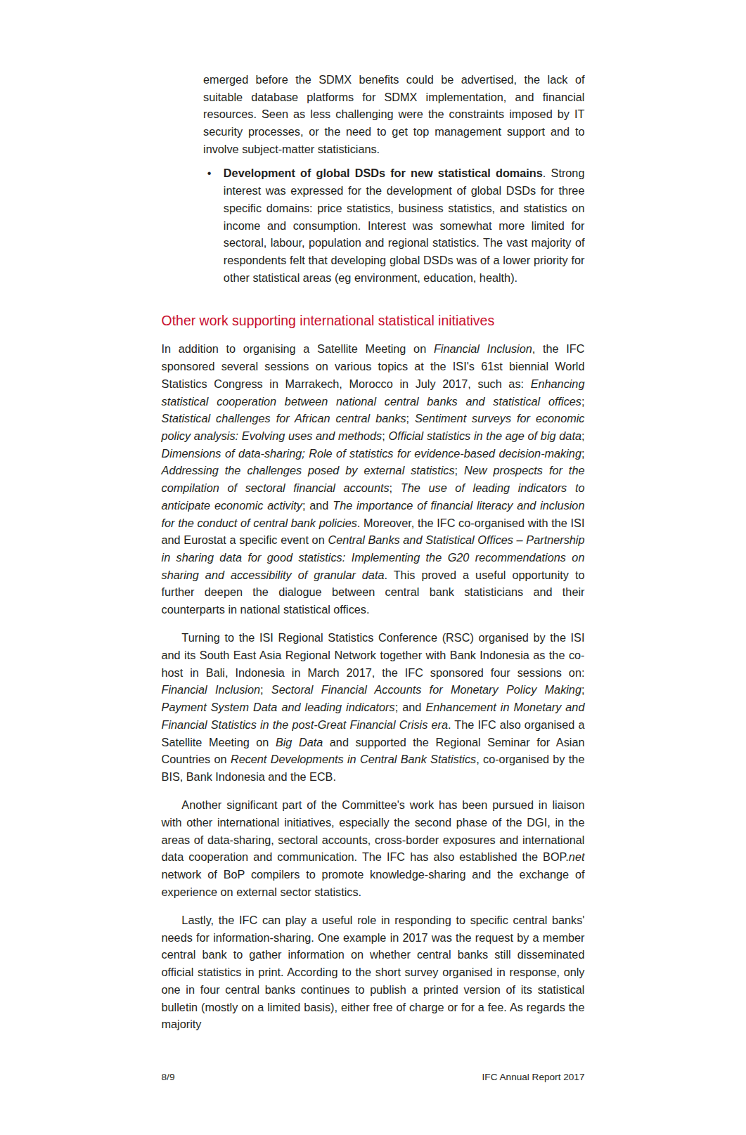emerged before the SDMX benefits could be advertised, the lack of suitable database platforms for SDMX implementation, and financial resources. Seen as less challenging were the constraints imposed by IT security processes, or the need to get top management support and to involve subject-matter statisticians.
Development of global DSDs for new statistical domains. Strong interest was expressed for the development of global DSDs for three specific domains: price statistics, business statistics, and statistics on income and consumption. Interest was somewhat more limited for sectoral, labour, population and regional statistics. The vast majority of respondents felt that developing global DSDs was of a lower priority for other statistical areas (eg environment, education, health).
Other work supporting international statistical initiatives
In addition to organising a Satellite Meeting on Financial Inclusion, the IFC sponsored several sessions on various topics at the ISI's 61st biennial World Statistics Congress in Marrakech, Morocco in July 2017, such as: Enhancing statistical cooperation between national central banks and statistical offices; Statistical challenges for African central banks; Sentiment surveys for economic policy analysis: Evolving uses and methods; Official statistics in the age of big data; Dimensions of data-sharing; Role of statistics for evidence-based decision-making; Addressing the challenges posed by external statistics; New prospects for the compilation of sectoral financial accounts; The use of leading indicators to anticipate economic activity; and The importance of financial literacy and inclusion for the conduct of central bank policies. Moreover, the IFC co-organised with the ISI and Eurostat a specific event on Central Banks and Statistical Offices – Partnership in sharing data for good statistics: Implementing the G20 recommendations on sharing and accessibility of granular data. This proved a useful opportunity to further deepen the dialogue between central bank statisticians and their counterparts in national statistical offices.
Turning to the ISI Regional Statistics Conference (RSC) organised by the ISI and its South East Asia Regional Network together with Bank Indonesia as the co-host in Bali, Indonesia in March 2017, the IFC sponsored four sessions on: Financial Inclusion; Sectoral Financial Accounts for Monetary Policy Making; Payment System Data and leading indicators; and Enhancement in Monetary and Financial Statistics in the post-Great Financial Crisis era. The IFC also organised a Satellite Meeting on Big Data and supported the Regional Seminar for Asian Countries on Recent Developments in Central Bank Statistics, co-organised by the BIS, Bank Indonesia and the ECB.
Another significant part of the Committee's work has been pursued in liaison with other international initiatives, especially the second phase of the DGI, in the areas of data-sharing, sectoral accounts, cross-border exposures and international data cooperation and communication. The IFC has also established the BOP.net network of BoP compilers to promote knowledge-sharing and the exchange of experience on external sector statistics.
Lastly, the IFC can play a useful role in responding to specific central banks' needs for information-sharing. One example in 2017 was the request by a member central bank to gather information on whether central banks still disseminated official statistics in print. According to the short survey organised in response, only one in four central banks continues to publish a printed version of its statistical bulletin (mostly on a limited basis), either free of charge or for a fee. As regards the majority
8/9
IFC Annual Report 2017